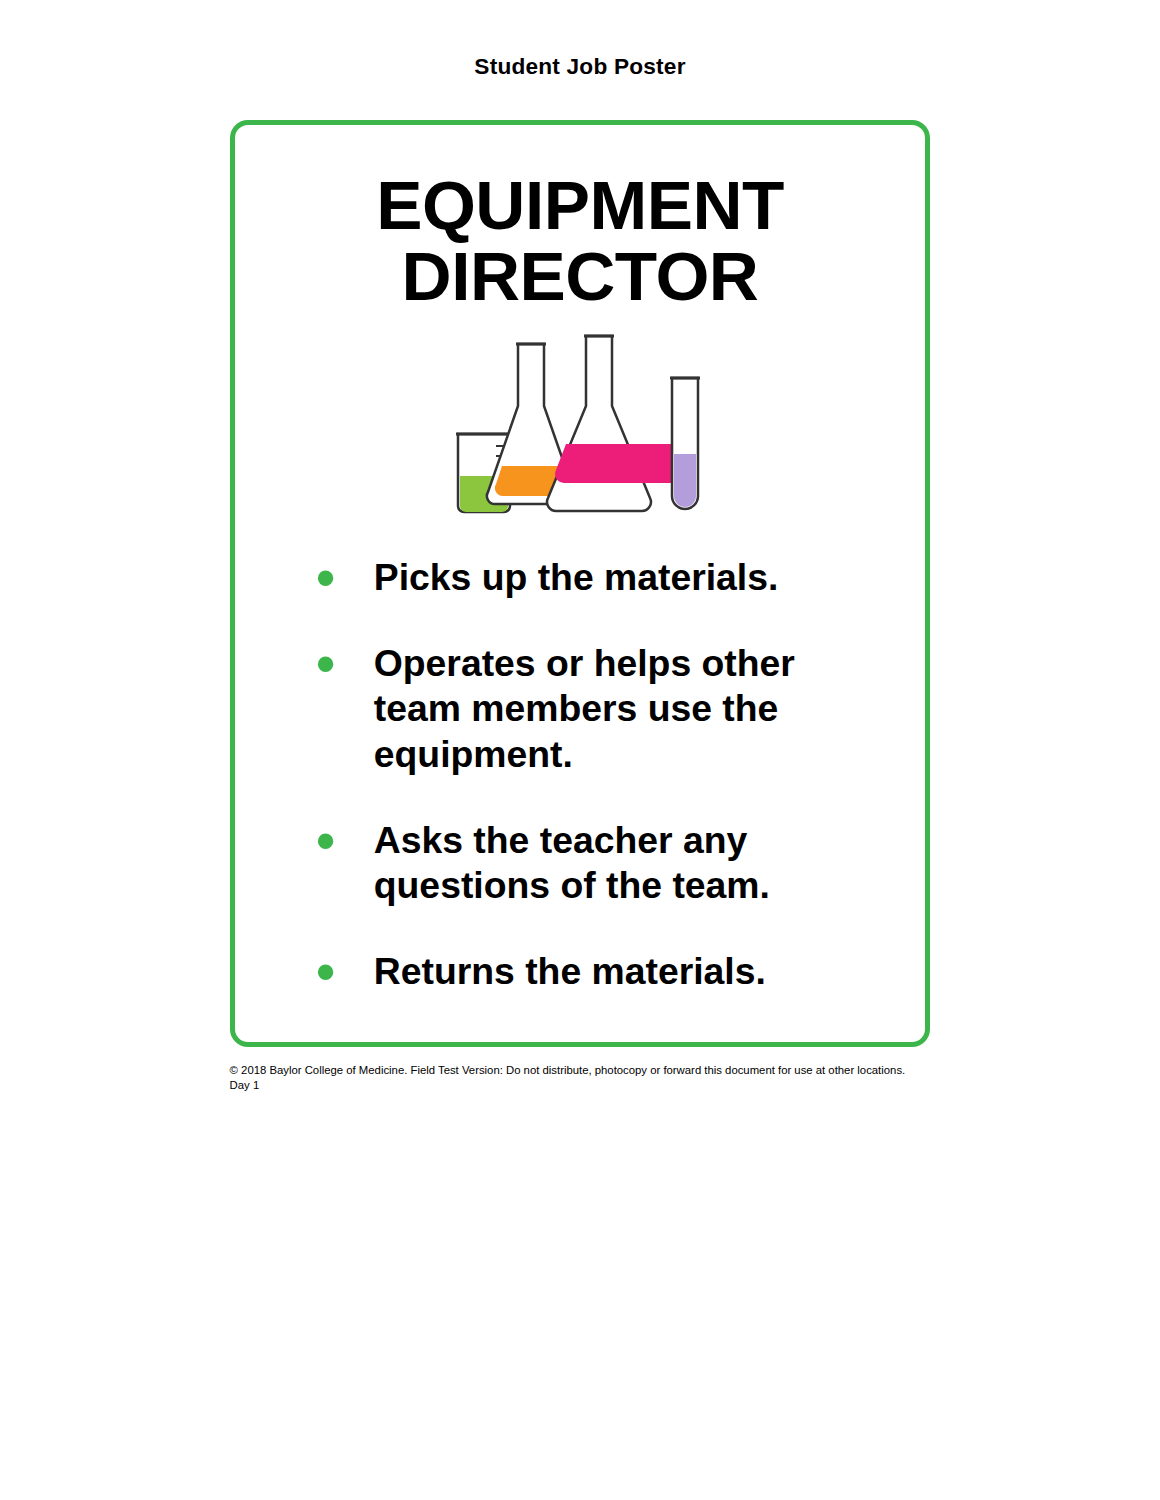Student Job Poster
EQUIPMENT DIRECTOR
Picks up the materials.
Operates or helps other team members use the equipment.
Asks the teacher any questions of the team.
Returns the materials.
© 2018 Baylor College of Medicine. Field Test Version: Do not distribute, photocopy or forward this document for use at other locations.
Day 1